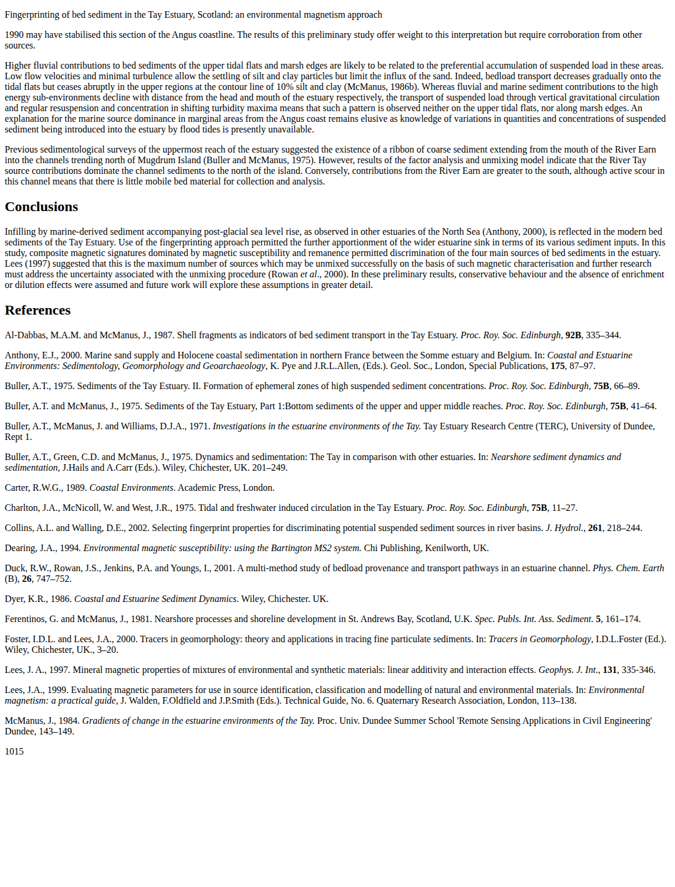Fingerprinting of bed sediment in the Tay Estuary, Scotland: an environmental magnetism approach
1990 may have stabilised this section of the Angus coastline. The results of this preliminary study offer weight to this interpretation but require corroboration from other sources.
Higher fluvial contributions to bed sediments of the upper tidal flats and marsh edges are likely to be related to the preferential accumulation of suspended load in these areas. Low flow velocities and minimal turbulence allow the settling of silt and clay particles but limit the influx of the sand. Indeed, bedload transport decreases gradually onto the tidal flats but ceases abruptly in the upper regions at the contour line of 10% silt and clay (McManus, 1986b). Whereas fluvial and marine sediment contributions to the high energy sub-environments decline with distance from the head and mouth of the estuary respectively, the transport of suspended load through vertical gravitational circulation and regular resuspension and concentration in shifting turbidity maxima means that such a pattern is observed neither on the upper tidal flats, nor along marsh edges. An explanation for the marine source dominance in marginal areas from the Angus coast remains elusive as knowledge of variations in quantities and concentrations of suspended sediment being introduced into the estuary by flood tides is presently unavailable.
Previous sedimentological surveys of the uppermost reach of the estuary suggested the existence of a ribbon of coarse sediment extending from the mouth of the River Earn into the channels trending north of Mugdrum Island (Buller and McManus, 1975). However, results of the factor analysis and unmixing model indicate that the River Tay source contributions dominate the channel sediments to the north of the island. Conversely, contributions from the River Earn are greater to the south, although active scour in this channel means that there is little mobile bed material for collection and analysis.
Conclusions
Infilling by marine-derived sediment accompanying post-glacial sea level rise, as observed in other estuaries of the North Sea (Anthony, 2000), is reflected in the modern bed sediments of the Tay Estuary. Use of the fingerprinting approach permitted the further apportionment of the wider estuarine sink in terms of its various sediment inputs. In this study, composite magnetic signatures dominated by magnetic susceptibility and remanence permitted discrimination of the four main sources of bed sediments in the estuary. Lees (1997) suggested that this is the maximum number of sources which may be unmixed successfully on the basis of such magnetic characterisation and further research must address the uncertainty associated with the unmixing procedure (Rowan et al., 2000). In these preliminary results, conservative behaviour and the absence of enrichment or dilution effects were assumed and future work will explore these assumptions in greater detail.
References
Al-Dabbas, M.A.M. and McManus, J., 1987. Shell fragments as indicators of bed sediment transport in the Tay Estuary. Proc. Roy. Soc. Edinburgh, 92B, 335–344.
Anthony, E.J., 2000. Marine sand supply and Holocene coastal sedimentation in northern France between the Somme estuary and Belgium. In: Coastal and Estuarine Environments: Sedimentology, Geomorphology and Geoarchaeology, K. Pye and J.R.L.Allen, (Eds.). Geol. Soc., London, Special Publications, 175, 87–97.
Buller, A.T., 1975. Sediments of the Tay Estuary. II. Formation of ephemeral zones of high suspended sediment concentrations. Proc. Roy. Soc. Edinburgh, 75B, 66–89.
Buller, A.T. and McManus, J., 1975. Sediments of the Tay Estuary, Part 1:Bottom sediments of the upper and upper middle reaches. Proc. Roy. Soc. Edinburgh, 75B, 41–64.
Buller, A.T., McManus, J. and Williams, D.J.A., 1971. Investigations in the estuarine environments of the Tay. Tay Estuary Research Centre (TERC), University of Dundee, Rept 1.
Buller, A.T., Green, C.D. and McManus, J., 1975. Dynamics and sedimentation: The Tay in comparison with other estuaries. In: Nearshore sediment dynamics and sedimentation, J.Hails and A.Carr (Eds.). Wiley, Chichester, UK. 201–249.
Carter, R.W.G., 1989. Coastal Environments. Academic Press, London.
Charlton, J.A., McNicoll, W. and West, J.R., 1975. Tidal and freshwater induced circulation in the Tay Estuary. Proc. Roy. Soc. Edinburgh, 75B, 11–27.
Collins, A.L. and Walling, D.E., 2002. Selecting fingerprint properties for discriminating potential suspended sediment sources in river basins. J. Hydrol., 261, 218–244.
Dearing, J.A., 1994. Environmental magnetic susceptibility: using the Bartington MS2 system. Chi Publishing, Kenilworth, UK.
Duck, R.W., Rowan, J.S., Jenkins, P.A. and Youngs, I., 2001. A multi-method study of bedload provenance and transport pathways in an estuarine channel. Phys. Chem. Earth (B), 26, 747–752.
Dyer, K.R., 1986. Coastal and Estuarine Sediment Dynamics. Wiley, Chichester. UK.
Ferentinos, G. and McManus, J., 1981. Nearshore processes and shoreline development in St. Andrews Bay, Scotland, U.K. Spec. Publs. Int. Ass. Sediment. 5, 161–174.
Foster, I.D.L. and Lees, J.A., 2000. Tracers in geomorphology: theory and applications in tracing fine particulate sediments. In: Tracers in Geomorphology, I.D.L.Foster (Ed.). Wiley, Chichester, UK., 3–20.
Lees, J. A., 1997. Mineral magnetic properties of mixtures of environmental and synthetic materials: linear additivity and interaction effects. Geophys. J. Int., 131, 335-346.
Lees, J.A., 1999. Evaluating magnetic parameters for use in source identification, classification and modelling of natural and environmental materials. In: Environmental magnetism: a practical guide, J. Walden, F.Oldfield and J.P.Smith (Eds.). Technical Guide, No. 6. Quaternary Research Association, London, 113–138.
McManus, J., 1984. Gradients of change in the estuarine environments of the Tay. Proc. Univ. Dundee Summer School 'Remote Sensing Applications in Civil Engineering' Dundee, 143–149.
1015